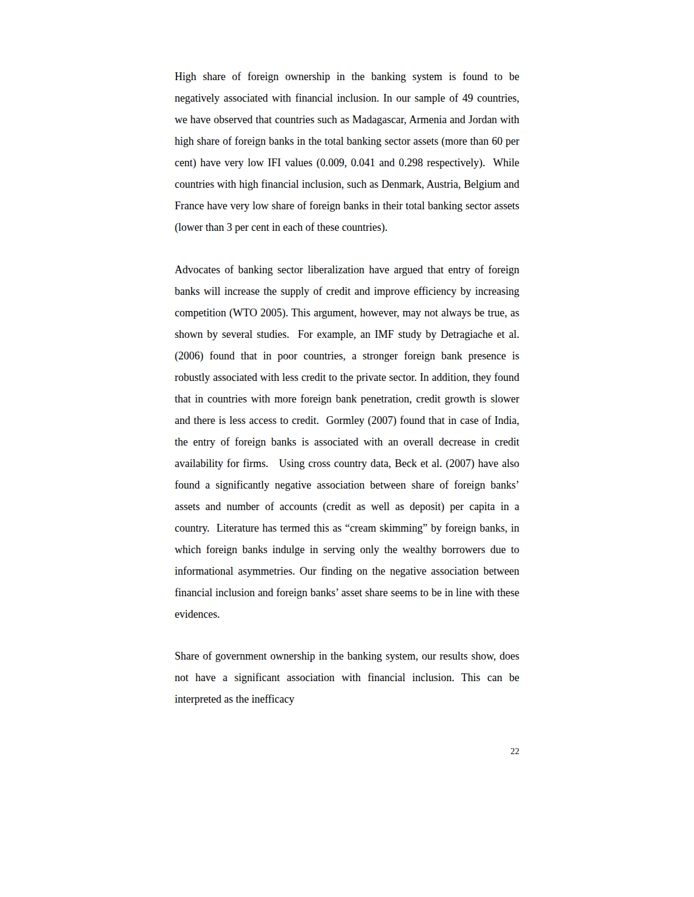High share of foreign ownership in the banking system is found to be negatively associated with financial inclusion. In our sample of 49 countries, we have observed that countries such as Madagascar, Armenia and Jordan with high share of foreign banks in the total banking sector assets (more than 60 per cent) have very low IFI values (0.009, 0.041 and 0.298 respectively). While countries with high financial inclusion, such as Denmark, Austria, Belgium and France have very low share of foreign banks in their total banking sector assets (lower than 3 per cent in each of these countries).
Advocates of banking sector liberalization have argued that entry of foreign banks will increase the supply of credit and improve efficiency by increasing competition (WTO 2005). This argument, however, may not always be true, as shown by several studies. For example, an IMF study by Detragiache et al. (2006) found that in poor countries, a stronger foreign bank presence is robustly associated with less credit to the private sector. In addition, they found that in countries with more foreign bank penetration, credit growth is slower and there is less access to credit. Gormley (2007) found that in case of India, the entry of foreign banks is associated with an overall decrease in credit availability for firms. Using cross country data, Beck et al. (2007) have also found a significantly negative association between share of foreign banks’ assets and number of accounts (credit as well as deposit) per capita in a country. Literature has termed this as “cream skimming” by foreign banks, in which foreign banks indulge in serving only the wealthy borrowers due to informational asymmetries. Our finding on the negative association between financial inclusion and foreign banks’ asset share seems to be in line with these evidences.
Share of government ownership in the banking system, our results show, does not have a significant association with financial inclusion. This can be interpreted as the inefficacy
22